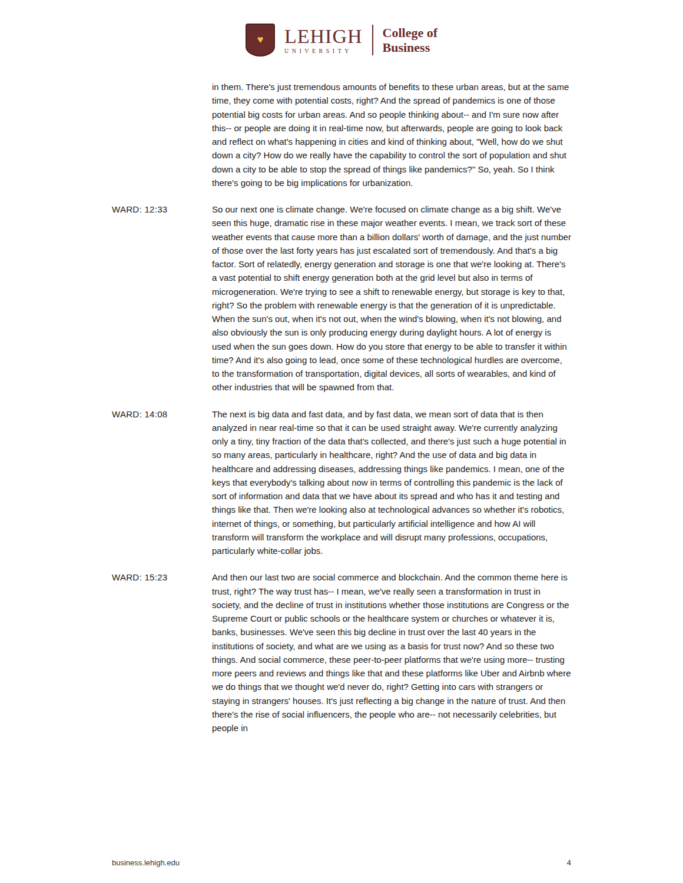LEHIGH
UNIVERSITY
College of
Business
in them. There's just tremendous amounts of benefits to these urban areas, but at the same time, they come with potential costs, right? And the spread of pandemics is one of those potential big costs for urban areas. And so people thinking about-- and I'm sure now after this-- or people are doing it in real-time now, but afterwards, people are going to look back and reflect on what's happening in cities and kind of thinking about, "Well, how do we shut down a city? How do we really have the capability to control the sort of population and shut down a city to be able to stop the spread of things like pandemics?" So, yeah. So I think there's going to be big implications for urbanization.
WARD: 12:33
So our next one is climate change. We're focused on climate change as a big shift. We've seen this huge, dramatic rise in these major weather events. I mean, we track sort of these weather events that cause more than a billion dollars' worth of damage, and the just number of those over the last forty years has just escalated sort of tremendously. And that's a big factor. Sort of relatedly, energy generation and storage is one that we're looking at. There's a vast potential to shift energy generation both at the grid level but also in terms of microgeneration. We're trying to see a shift to renewable energy, but storage is key to that, right? So the problem with renewable energy is that the generation of it is unpredictable. When the sun's out, when it's not out, when the wind's blowing, when it's not blowing, and also obviously the sun is only producing energy during daylight hours. A lot of energy is used when the sun goes down. How do you store that energy to be able to transfer it within time? And it's also going to lead, once some of these technological hurdles are overcome, to the transformation of transportation, digital devices, all sorts of wearables, and kind of other industries that will be spawned from that.
WARD: 14:08
The next is big data and fast data, and by fast data, we mean sort of data that is then analyzed in near real-time so that it can be used straight away. We're currently analyzing only a tiny, tiny fraction of the data that's collected, and there's just such a huge potential in so many areas, particularly in healthcare, right? And the use of data and big data in healthcare and addressing diseases, addressing things like pandemics. I mean, one of the keys that everybody's talking about now in terms of controlling this pandemic is the lack of sort of information and data that we have about its spread and who has it and testing and things like that. Then we're looking also at technological advances so whether it's robotics, internet of things, or something, but particularly artificial intelligence and how AI will transform will transform the workplace and will disrupt many professions, occupations, particularly white-collar jobs.
WARD: 15:23
And then our last two are social commerce and blockchain. And the common theme here is trust, right? The way trust has-- I mean, we've really seen a transformation in trust in society, and the decline of trust in institutions whether those institutions are Congress or the Supreme Court or public schools or the healthcare system or churches or whatever it is, banks, businesses. We've seen this big decline in trust over the last 40 years in the institutions of society, and what are we using as a basis for trust now? And so these two things. And social commerce, these peer-to-peer platforms that we're using more-- trusting more peers and reviews and things like that and these platforms like Uber and Airbnb where we do things that we thought we'd never do, right? Getting into cars with strangers or staying in strangers' houses. It's just reflecting a big change in the nature of trust. And then there's the rise of social influencers, the people who are-- not necessarily celebrities, but people in
business.lehigh.edu 4